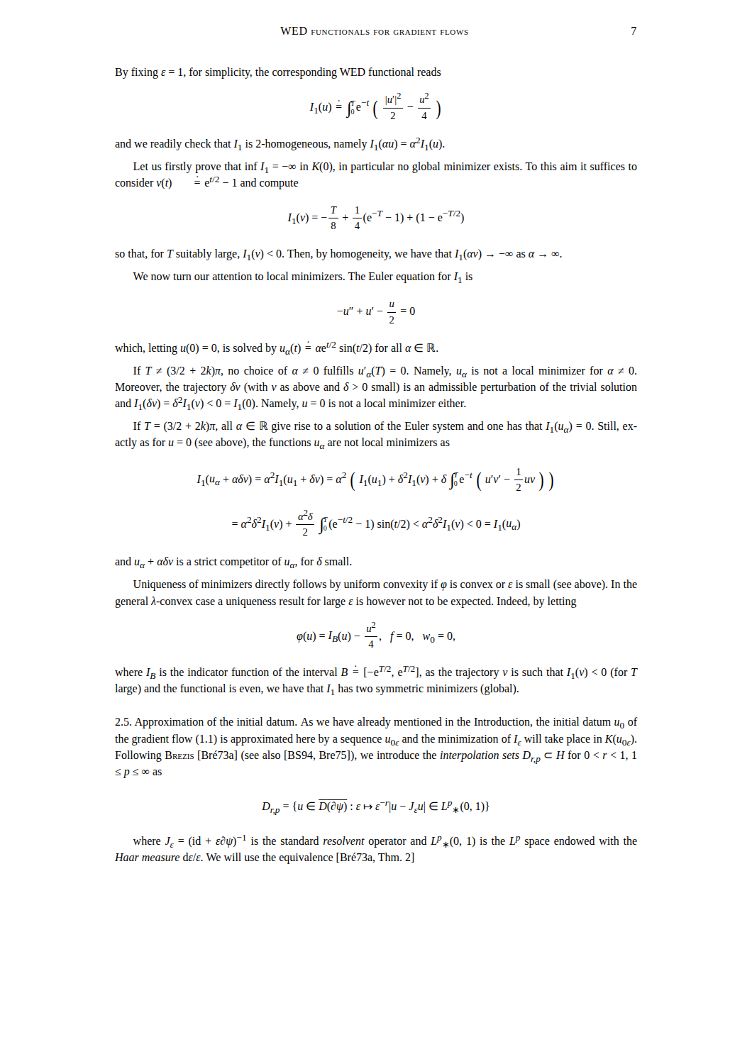WED functionals for gradient flows 7
By fixing ε = 1, for simplicity, the corresponding WED functional reads
I1(u) = ∫T 0 e−t ( |u′|22 − u24 )
and we readily check that I1 is 2-homogeneous, namely I1(αu) = α2I1(u).
Let us firstly prove that inf I1 = −∞ in K(0), in particular no global minimizer exists. To this aim it suffices to consider v(t) = et/2 − 1 and compute
I1(v) = −T 8 + 14(e−T − 1) + (1 − e−T/2)
so that, for T suitably large, I1(v) < 0. Then, by homogeneity, we have that I1(αv) → −∞ as α → ∞.
We now turn our attention to local minimizers. The Euler equation for I1 is
−u″ + u′ − u 2 = 0
which, letting u(0) = 0, is solved by uα(t) = αet/2 sin(t/2) for all α ∈ ℝ.
If T ≠ (3/2 + 2k)π, no choice of α ≠ 0 fulfills u′α(T) = 0. Namely, uα is not a local minimizer for α ≠ 0. Moreover, the trajectory δv (with v as above and δ > 0 small) is an admissible perturbation of the trivial solution and I1(δv) = δ2I1(v) < 0 = I1(0). Namely, u = 0 is not a local minimizer either.
If T = (3/2 + 2k)π, all α ∈ ℝ give rise to a solution of the Euler system and one has that I1(uα) = 0. Still, exactly as for u = 0 (see above), the functions uα are not local minimizers as
I1(uα + αδv) = α2I1(u1 + δv) = α2 ( I1(u1) + δ2I1(v) + δ ∫T 0 e−t ( u′v′ − 12 uv ) )
= α2δ2I1(v) + α2δ 2 ∫T 0 (e−t/2 − 1) sin(t/2) < α2δ2I1(v) < 0 = I1(uα)
and uα + αδv is a strict competitor of uα, for δ small.
Uniqueness of minimizers directly follows by uniform convexity if φ is convex or ε is small (see above). In the general λ-convex case a uniqueness result for large ε is however not to be expected. Indeed, by letting
φ(u) = IB(u) − u24, f = 0, w0 = 0,
where IB is the indicator function of the interval B = [−eT/2, eT/2], as the trajectory v is such that I1(v) < 0 (for T large) and the functional is even, we have that I1 has two symmetric minimizers (global).
2.5. Approximation of the initial datum.
As we have already mentioned in the Introduction, the initial datum u0 of the gradient flow (1.1) is approximated here by a sequence u0ε and the minimization of Iε will take place in K(u0ε). Following Brezis [Bré73a] (see also [BS94, Bre75]), we introduce the interpolation sets Dr,p ⊂ H for 0 < r < 1, 1 ≤ p ≤ ∞ as
Dr,p = {u ∈ D(∂ψ) : ε ↦ ε−r|u − Jεu| ∈ Lp∗(0, 1)}
where Jε = (id + ε∂ψ)−1 is the standard resolvent operator and Lp∗(0, 1) is the Lp space endowed with the Haar measure dε/ε. We will use the equivalence [Bré73a, Thm. 2]